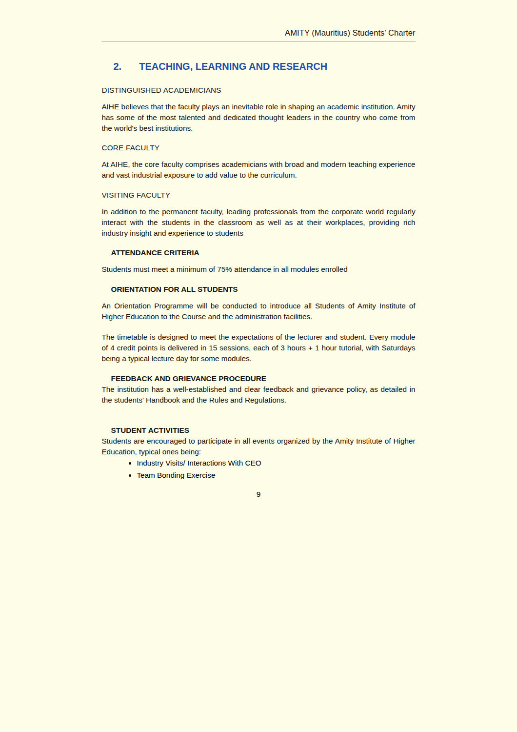AMITY (Mauritius) Students’ Charter
2. TEACHING, LEARNING AND RESEARCH
DISTINGUISHED ACADEMICIANS
AIHE believes that the faculty plays an inevitable role in shaping an academic institution. Amity has some of the most talented and dedicated thought leaders in the country who come from the world's best institutions.
CORE FACULTY
At AIHE, the core faculty comprises academicians with broad and modern teaching experience and vast industrial exposure to add value to the curriculum.
VISITING FACULTY
In addition to the permanent faculty, leading professionals from the corporate world regularly interact with the students in the classroom as well as at their workplaces, providing rich industry insight and experience to students
ATTENDANCE CRITERIA
Students must meet a minimum of 75% attendance in all modules enrolled
ORIENTATION FOR ALL STUDENTS
An Orientation Programme will be conducted to introduce all Students of Amity Institute of Higher Education to the Course and the administration facilities.
The timetable is designed to meet the expectations of the lecturer and student. Every module of 4 credit points is delivered in 15 sessions, each of 3 hours + 1 hour tutorial, with Saturdays being a typical lecture day for some modules.
FEEDBACK AND GRIEVANCE PROCEDURE
The institution has a well-established and clear feedback and grievance policy, as detailed in the students' Handbook and the Rules and Regulations.
STUDENT ACTIVITIES
Students are encouraged to participate in all events organized by the Amity Institute of Higher Education, typical ones being:
Industry Visits/ Interactions With CEO
Team Bonding Exercise
9